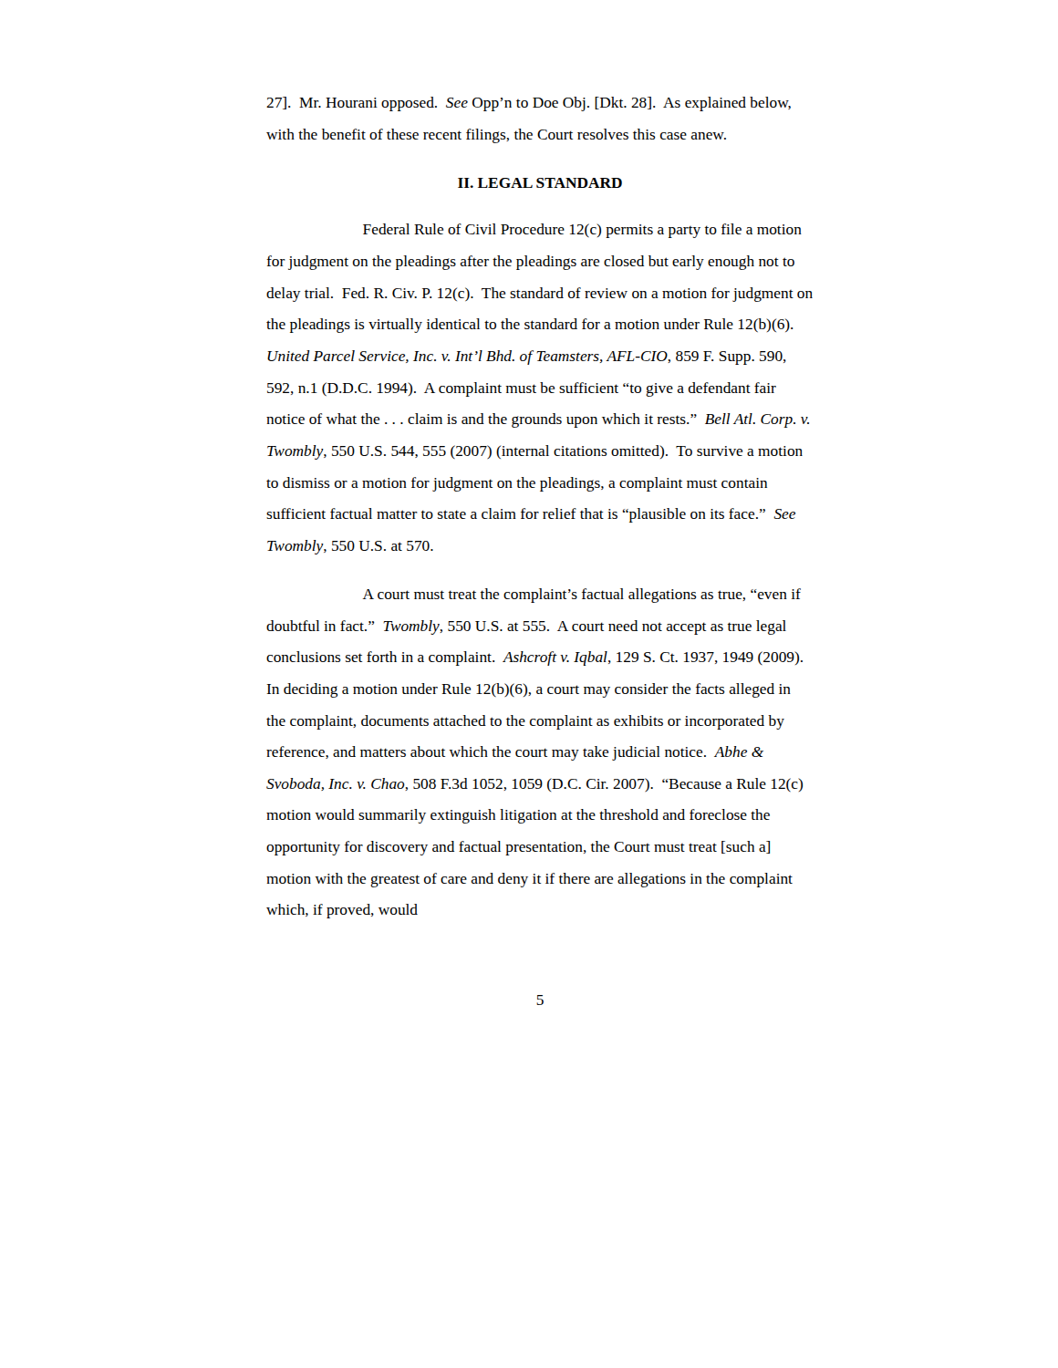27]. Mr. Hourani opposed. See Opp’n to Doe Obj. [Dkt. 28]. As explained below, with the benefit of these recent filings, the Court resolves this case anew.
II. LEGAL STANDARD
Federal Rule of Civil Procedure 12(c) permits a party to file a motion for judgment on the pleadings after the pleadings are closed but early enough not to delay trial. Fed. R. Civ. P. 12(c). The standard of review on a motion for judgment on the pleadings is virtually identical to the standard for a motion under Rule 12(b)(6). United Parcel Service, Inc. v. Int’l Bhd. of Teamsters, AFL-CIO, 859 F. Supp. 590, 592, n.1 (D.D.C. 1994). A complaint must be sufficient “to give a defendant fair notice of what the . . . claim is and the grounds upon which it rests.” Bell Atl. Corp. v. Twombly, 550 U.S. 544, 555 (2007) (internal citations omitted). To survive a motion to dismiss or a motion for judgment on the pleadings, a complaint must contain sufficient factual matter to state a claim for relief that is “plausible on its face.” See Twombly, 550 U.S. at 570.
A court must treat the complaint’s factual allegations as true, “even if doubtful in fact.” Twombly, 550 U.S. at 555. A court need not accept as true legal conclusions set forth in a complaint. Ashcroft v. Iqbal, 129 S. Ct. 1937, 1949 (2009). In deciding a motion under Rule 12(b)(6), a court may consider the facts alleged in the complaint, documents attached to the complaint as exhibits or incorporated by reference, and matters about which the court may take judicial notice. Abhe & Svoboda, Inc. v. Chao, 508 F.3d 1052, 1059 (D.C. Cir. 2007). “Because a Rule 12(c) motion would summarily extinguish litigation at the threshold and foreclose the opportunity for discovery and factual presentation, the Court must treat [such a] motion with the greatest of care and deny it if there are allegations in the complaint which, if proved, would
5